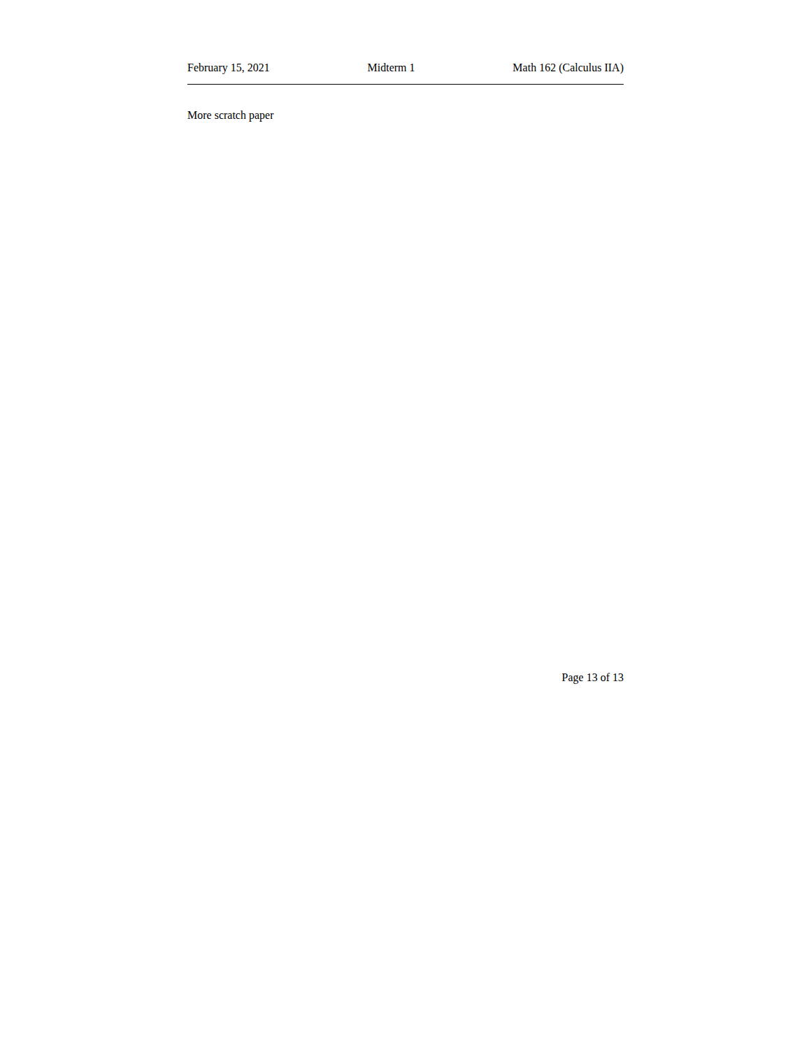February 15, 2021 Midterm 1 Math 162 (Calculus IIA)
More scratch paper
Page 13 of 13